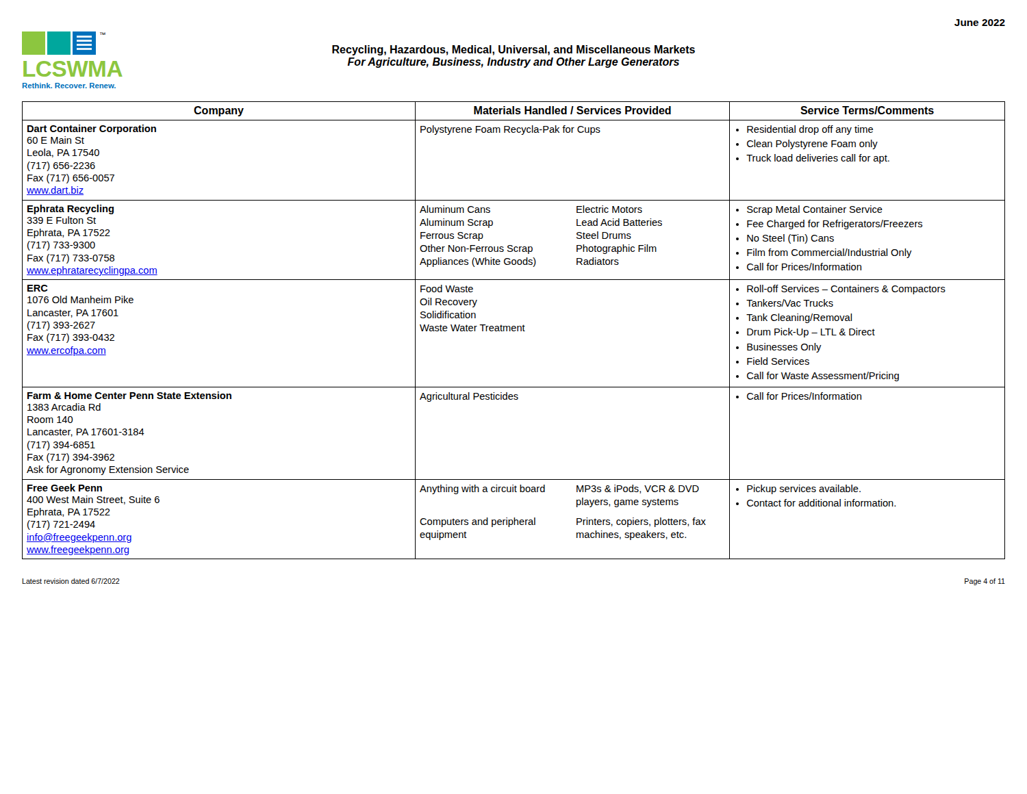June 2022
™
LCSWMA
Rethink. Recover. Renew.
Recycling, Hazardous, Medical, Universal, and Miscellaneous Markets
For Agriculture, Business, Industry and Other Large Generators
| Company | Materials Handled / Services Provided | Service Terms/Comments |
| --- | --- | --- |
| Dart Container Corporation 60 E Main St Leola, PA 17540 (717) 656-2236 Fax (717) 656-0057 www.dart.biz | Polystyrene Foam Recycla-Pak for Cups | Residential drop off any time Clean Polystyrene Foam only Truck load deliveries call for apt. |
| Ephrata Recycling 339 E Fulton St Ephrata, PA 17522 (717) 733-9300 Fax (717) 733-0758 www.ephratarecyclingpa.com | Aluminum Cans Electric Motors Aluminum Scrap Lead Acid Batteries Ferrous Scrap Steel Drums Other Non-Ferrous Scrap Photographic Film Appliances (White Goods) Radiators | Scrap Metal Container Service Fee Charged for Refrigerators/Freezers No Steel (Tin) Cans Film from Commercial/Industrial Only Call for Prices/Information |
| ERC 1076 Old Manheim Pike Lancaster, PA 17601 (717) 393-2627 Fax (717) 393-0432 www.ercofpa.com | Food Waste Oil Recovery Solidification Waste Water Treatment | Roll-off Services – Containers & Compactors Tankers/Vac Trucks Tank Cleaning/Removal Drum Pick-Up – LTL & Direct Businesses Only Field Services Call for Waste Assessment/Pricing |
| Farm & Home Center Penn State Extension 1383 Arcadia Rd Room 140 Lancaster, PA 17601-3184 (717) 394-6851 Fax (717) 394-3962 Ask for Agronomy Extension Service | Agricultural Pesticides | Call for Prices/Information |
| Free Geek Penn 400 West Main Street, Suite 6 Ephrata, PA 17522 (717) 721-2494 info@freegeekpenn.org www.freegeekpenn.org | Anything with a circuit board MP3s & iPods, VCR & DVD players, game systems Computers and peripheral equipment Printers, copiers, plotters, fax machines, speakers, etc. | Pickup services available. Contact for additional information. |
Latest revision dated 6/7/2022
Page 4 of 11